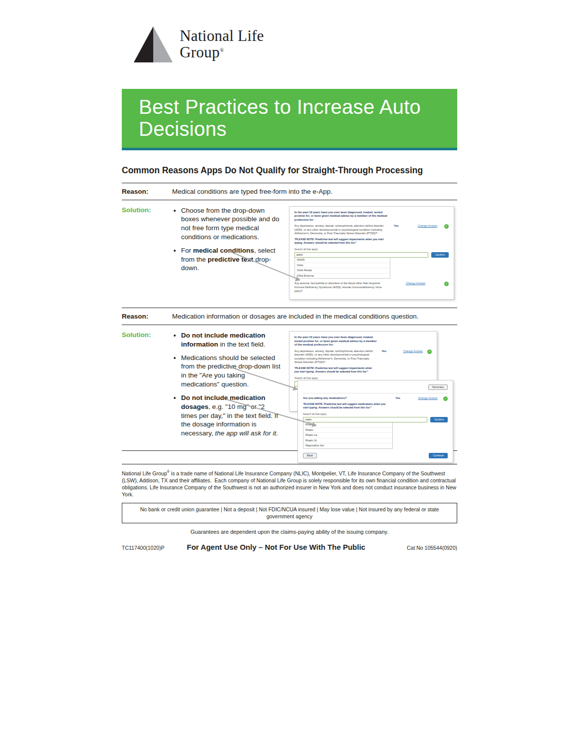National Life
Group®
Best Practices to Increase Auto Decisions
Common Reasons Apps Do Not Qualify for Straight-Through Processing
| Reason: | Medical conditions are typed free-form into the e-App. |
| Solution: | Choose from the drop-down boxes whenever possible and do not free form type medical conditions or medications. For medical conditions , select from the predictive text drop-down. In the past 10 years have you ever been diagnosed, treated, tested positive for, or been given medical advice by a member of the medical profession for: Any depression, anxiety, bipolar, schizophrenia, attention deficit disorder (ADD), or any other developmental or psychological condition including Alzheimer's, Dementia, or Post Traumatic Stress Disorder (PTSD)? Yes Change Answer ✓ *PLEASE NOTE: Predictive text will suggest impairments when you start typing. Answers should be selected from this list.* Search all that apply adhd Confirm ADHD Otitis Otitis Media Otitis Externa Any anemia, hemophilia or disorders of the blood other than Acquired Immune Deficiency Syndrome (AIDS), Human Immunodeficiency Virus (HIV)? Change Answer ✓ |
| Reason: | Medication information or dosages are included in the medical conditions question. |
| Solution: | Do not include medication information in the text field. Medications should be selected from the predictive drop-down list in the "Are you taking medications" question. Do not include medication dosages , e.g. "10 mg" or "2 times per day," in the text field. If the dosage information is necessary, the app will ask for it. In the past 10 years have you ever been diagnosed, treated, tested positive for, or been given medical advice by a member of the medical profession for: Any depression, anxiety, bipolar, schizophrenia, attention deficit disorder (ADD), or any other developmental or psychological condition including Alzheimer's, Dementia, or Post Traumatic Stress Disorder (PTSD)? Yes Change Answer ✓ *PLEASE NOTE: Predictive text will suggest impairments when you start typing. Answers should be selected from this list.* Search all that apply Confirm Summary Are you taking any medications? Yes Change Answer ✓ *PLEASE NOTE: Predictive text will suggest medications when you start typing. Answers should be selected from this list.* Search all that apply ritalin Confirm Ritalin Ritalin Ritalin La Ritalin Sr Maprotiline Hcl Back Continue |
National Life Group® is a trade name of National Life Insurance Company (NLIC), Montpelier, VT, Life Insurance Company of the Southwest (LSW), Addison, TX and their affiliates. Each company of National Life Group is solely responsible for its own financial condition and contractual obligations. Life Insurance Company of the Southwest is not an authorized insurer in New York and does not conduct insurance business in New York.
No bank or credit union guarantee | Not a deposit | Not FDIC/NCUA insured | May lose value | Not insured by any federal or state government agency
Guarantees are dependent upon the claims-paying ability of the issuing company.
TC117400(1020)P
For Agent Use Only – Not For Use With The Public
Cat No 105544(0920)